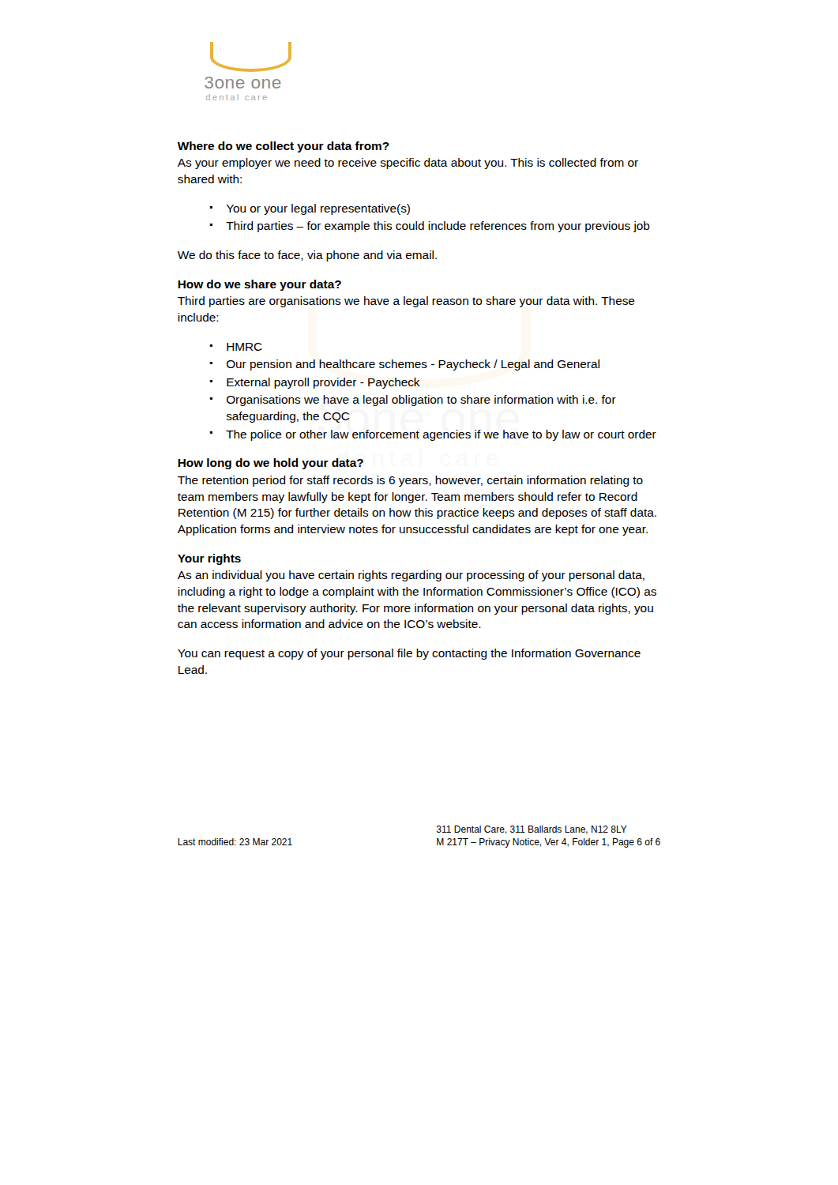3one one
dental care
3one one
dental care
Where do we collect your data from?
As your employer we need to receive specific data about you. This is collected from or shared with:
You or your legal representative(s)
Third parties – for example this could include references from your previous job
We do this face to face, via phone and via email.
How do we share your data?
Third parties are organisations we have a legal reason to share your data with. These include:
HMRC
Our pension and healthcare schemes - Paycheck / Legal and General
External payroll provider - Paycheck
Organisations we have a legal obligation to share information with i.e. for safeguarding, the CQC
The police or other law enforcement agencies if we have to by law or court order
How long do we hold your data?
The retention period for staff records is 6 years, however, certain information relating to team members may lawfully be kept for longer. Team members should refer to Record Retention (M 215) for further details on how this practice keeps and deposes of staff data. Application forms and interview notes for unsuccessful candidates are kept for one year.
Your rights
As an individual you have certain rights regarding our processing of your personal data, including a right to lodge a complaint with the Information Commissioner’s Office (ICO) as the relevant supervisory authority. For more information on your personal data rights, you can access information and advice on the ICO’s website.
You can request a copy of your personal file by contacting the Information Governance Lead.
Last modified: 23 Mar 2021
311 Dental Care, 311 Ballards Lane, N12 8LY
M 217T – Privacy Notice, Ver 4, Folder 1, Page 6 of 6